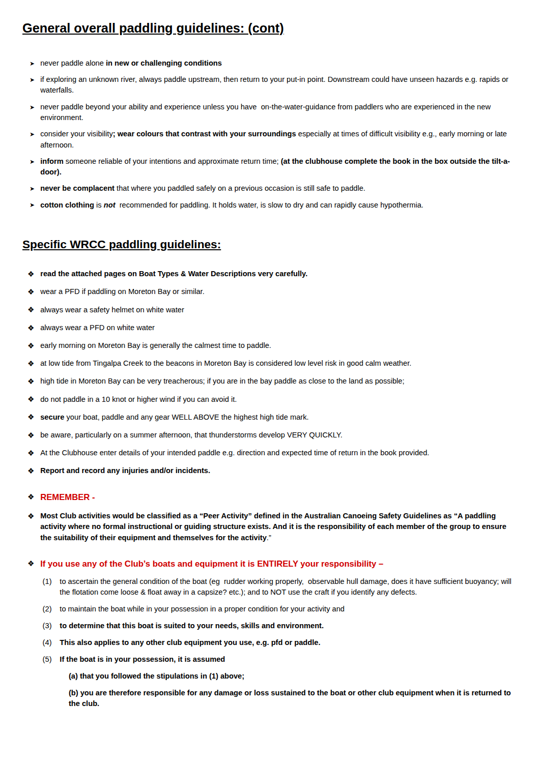General overall paddling guidelines: (cont)
never paddle alone in new or challenging conditions
if exploring an unknown river, always paddle upstream, then return to your put-in point. Downstream could have unseen hazards e.g. rapids or waterfalls.
never paddle beyond your ability and experience unless you have on-the-water-guidance from paddlers who are experienced in the new environment.
consider your visibility; wear colours that contrast with your surroundings especially at times of difficult visibility e.g., early morning or late afternoon.
inform someone reliable of your intentions and approximate return time; (at the clubhouse complete the book in the box outside the tilt-a-door).
never be complacent that where you paddled safely on a previous occasion is still safe to paddle.
cotton clothing is not recommended for paddling. It holds water, is slow to dry and can rapidly cause hypothermia.
Specific WRCC paddling guidelines:
read the attached pages on Boat Types & Water Descriptions very carefully.
wear a PFD if paddling on Moreton Bay or similar.
always wear a safety helmet on white water
always wear a PFD on white water
early morning on Moreton Bay is generally the calmest time to paddle.
at low tide from Tingalpa Creek to the beacons in Moreton Bay is considered low level risk in good calm weather.
high tide in Moreton Bay can be very treacherous; if you are in the bay paddle as close to the land as possible;
do not paddle in a 10 knot or higher wind if you can avoid it.
secure your boat, paddle and any gear WELL ABOVE the highest high tide mark.
be aware, particularly on a summer afternoon, that thunderstorms develop VERY QUICKLY.
At the Clubhouse enter details of your intended paddle e.g. direction and expected time of return in the book provided.
Report and record any injuries and/or incidents.
REMEMBER -
Most Club activities would be classified as a “Peer Activity” defined in the Australian Canoeing Safety Guidelines as “A paddling activity where no formal instructional or guiding structure exists. And it is the responsibility of each member of the group to ensure the suitability of their equipment and themselves for the activity.”
If you use any of the Club’s boats and equipment it is ENTIRELY your responsibility –
to ascertain the general condition of the boat (eg rudder working properly, observable hull damage, does it have sufficient buoyancy; will the flotation come loose & float away in a capsize? etc.); and to NOT use the craft if you identify any defects.
to maintain the boat while in your possession in a proper condition for your activity and
to determine that this boat is suited to your needs, skills and environment.
This also applies to any other club equipment you use, e.g. pfd or paddle.
If the boat is in your possession, it is assumed
(a) that you followed the stipulations in (1) above;
(b) you are therefore responsible for any damage or loss sustained to the boat or other club equipment when it is returned to the club.